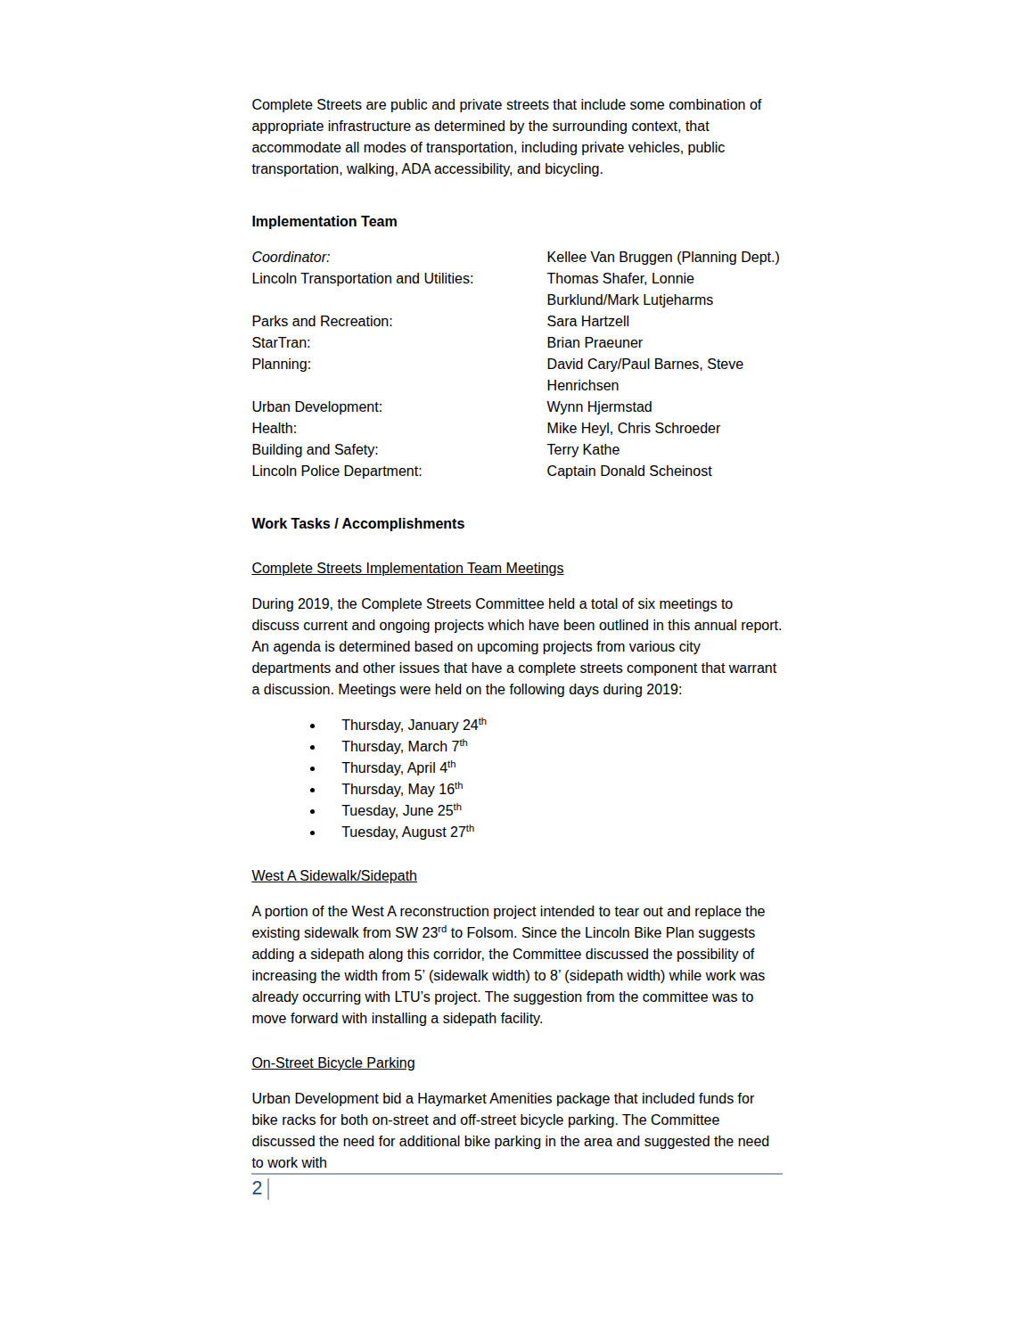Complete Streets are public and private streets that include some combination of appropriate infrastructure as determined by the surrounding context, that accommodate all modes of transportation, including private vehicles, public transportation, walking, ADA accessibility, and bicycling.
Implementation Team
| Coordinator: | Kellee Van Bruggen (Planning Dept.) |
| Lincoln Transportation and Utilities: | Thomas Shafer, Lonnie Burklund/Mark Lutjeharms |
| Parks and Recreation: | Sara Hartzell |
| StarTran: | Brian Praeuner |
| Planning: | David Cary/Paul Barnes, Steve Henrichsen |
| Urban Development: | Wynn Hjermstad |
| Health: | Mike Heyl, Chris Schroeder |
| Building and Safety: | Terry Kathe |
| Lincoln Police Department: | Captain Donald Scheinost |
Work Tasks / Accomplishments
Complete Streets Implementation Team Meetings
During 2019, the Complete Streets Committee held a total of six meetings to discuss current and ongoing projects which have been outlined in this annual report. An agenda is determined based on upcoming projects from various city departments and other issues that have a complete streets component that warrant a discussion. Meetings were held on the following days during 2019:
Thursday, January 24th
Thursday, March 7th
Thursday, April 4th
Thursday, May 16th
Tuesday, June 25th
Tuesday, August 27th
West A Sidewalk/Sidepath
A portion of the West A reconstruction project intended to tear out and replace the existing sidewalk from SW 23rd to Folsom. Since the Lincoln Bike Plan suggests adding a sidepath along this corridor, the Committee discussed the possibility of increasing the width from 5’ (sidewalk width) to 8’ (sidepath width) while work was already occurring with LTU’s project. The suggestion from the committee was to move forward with installing a sidepath facility.
On-Street Bicycle Parking
Urban Development bid a Haymarket Amenities package that included funds for bike racks for both on-street and off-street bicycle parking. The Committee discussed the need for additional bike parking in the area and suggested the need to work with
2